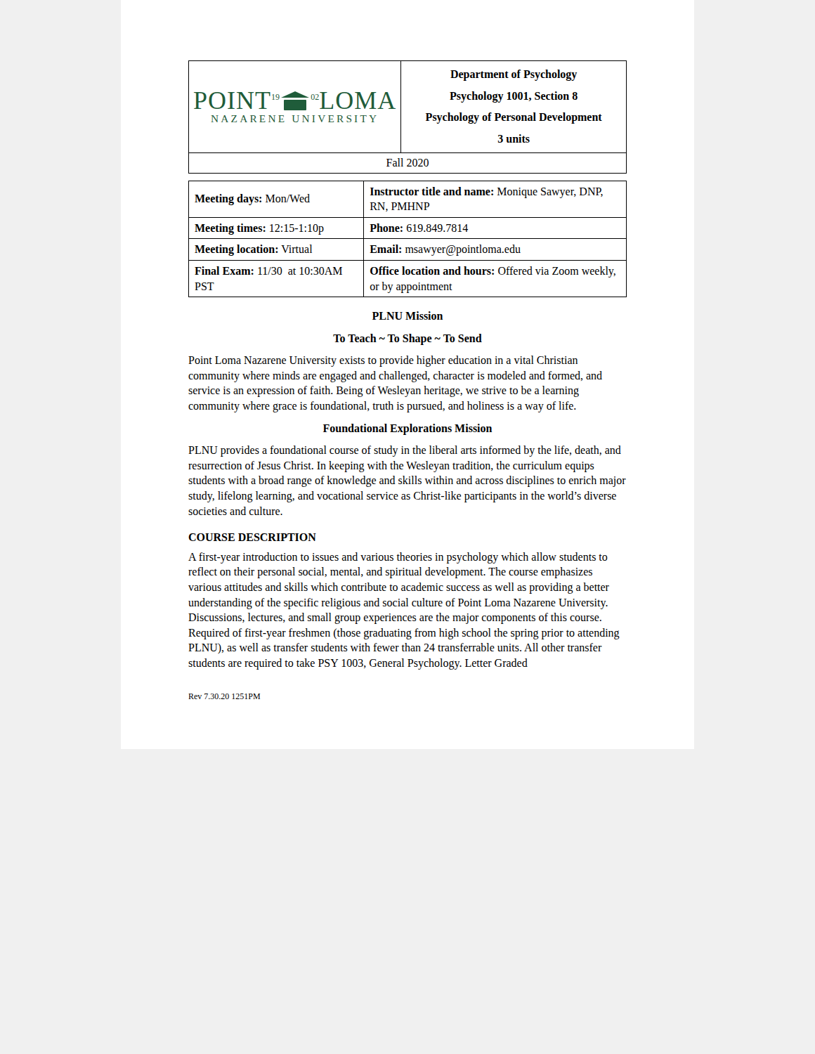| POINT 19 02 LOMA NAZARENE UNIVERSITY | Department of Psychology Psychology 1001, Section 8 Psychology of Personal Development 3 units |
| Fall 2020 |
| Meeting days: Mon/Wed | Instructor title and name: Monique Sawyer, DNP, RN, PMHNP |
| Meeting times: 12:15-1:10p | Phone: 619.849.7814 |
| Meeting location: Virtual | Email: msawyer@pointloma.edu |
| Final Exam: 11/30 at 10:30AM PST | Office location and hours: Offered via Zoom weekly, or by appointment |
PLNU Mission
To Teach ~ To Shape ~ To Send
Point Loma Nazarene University exists to provide higher education in a vital Christian community where minds are engaged and challenged, character is modeled and formed, and service is an expression of faith. Being of Wesleyan heritage, we strive to be a learning community where grace is foundational, truth is pursued, and holiness is a way of life.
Foundational Explorations Mission
PLNU provides a foundational course of study in the liberal arts informed by the life, death, and resurrection of Jesus Christ. In keeping with the Wesleyan tradition, the curriculum equips students with a broad range of knowledge and skills within and across disciplines to enrich major study, lifelong learning, and vocational service as Christ-like participants in the world’s diverse societies and culture.
COURSE DESCRIPTION
A first-year introduction to issues and various theories in psychology which allow students to reflect on their personal social, mental, and spiritual development. The course emphasizes various attitudes and skills which contribute to academic success as well as providing a better understanding of the specific religious and social culture of Point Loma Nazarene University. Discussions, lectures, and small group experiences are the major components of this course. Required of first-year freshmen (those graduating from high school the spring prior to attending PLNU), as well as transfer students with fewer than 24 transferrable units. All other transfer students are required to take PSY 1003, General Psychology. Letter Graded
Rev 7.30.20 1251PM